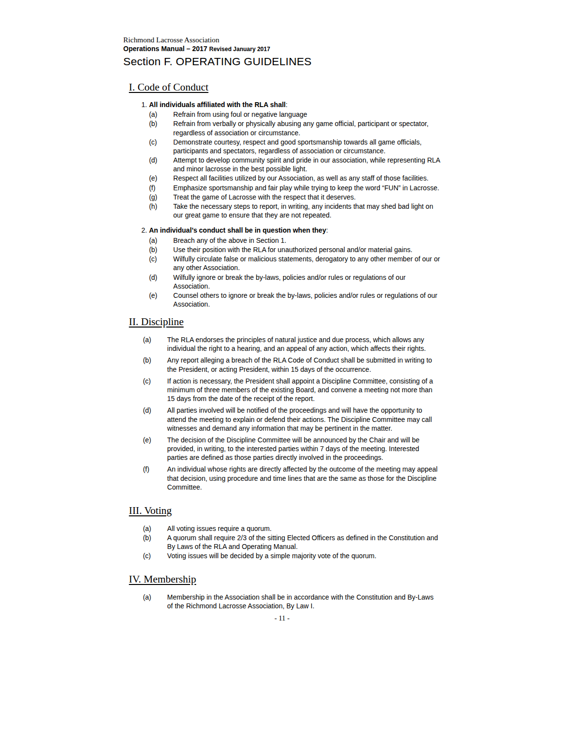Richmond Lacrosse Association
Operations Manual – 2017 Revised January 2017
Section F. OPERATING GUIDELINES
I. Code of Conduct
All individuals affiliated with the RLA shall:
(a) Refrain from using foul or negative language
(b) Refrain from verbally or physically abusing any game official, participant or spectator, regardless of association or circumstance.
(c) Demonstrate courtesy, respect and good sportsmanship towards all game officials, participants and spectators, regardless of association or circumstance.
(d) Attempt to develop community spirit and pride in our association, while representing RLA and minor lacrosse in the best possible light.
(e) Respect all facilities utilized by our Association, as well as any staff of those facilities.
(f) Emphasize sportsmanship and fair play while trying to keep the word “FUN” in Lacrosse.
(g) Treat the game of Lacrosse with the respect that it deserves.
(h) Take the necessary steps to report, in writing, any incidents that may shed bad light on our great game to ensure that they are not repeated.
An individual’s conduct shall be in question when they:
(a) Breach any of the above in Section 1.
(b) Use their position with the RLA for unauthorized personal and/or material gains.
(c) Wilfully circulate false or malicious statements, derogatory to any other member of our or any other Association.
(d) Wilfully ignore or break the by-laws, policies and/or rules or regulations of our Association.
(e) Counsel others to ignore or break the by-laws, policies and/or rules or regulations of our Association.
II. Discipline
(a) The RLA endorses the principles of natural justice and due process, which allows any individual the right to a hearing, and an appeal of any action, which affects their rights.
(b) Any report alleging a breach of the RLA Code of Conduct shall be submitted in writing to the President, or acting President, within 15 days of the occurrence.
(c) If action is necessary, the President shall appoint a Discipline Committee, consisting of a minimum of three members of the existing Board, and convene a meeting not more than 15 days from the date of the receipt of the report.
(d) All parties involved will be notified of the proceedings and will have the opportunity to attend the meeting to explain or defend their actions. The Discipline Committee may call witnesses and demand any information that may be pertinent in the matter.
(e) The decision of the Discipline Committee will be announced by the Chair and will be provided, in writing, to the interested parties within 7 days of the meeting. Interested parties are defined as those parties directly involved in the proceedings.
(f) An individual whose rights are directly affected by the outcome of the meeting may appeal that decision, using procedure and time lines that are the same as those for the Discipline Committee.
III. Voting
(a) All voting issues require a quorum.
(b) A quorum shall require 2/3 of the sitting Elected Officers as defined in the Constitution and By Laws of the RLA and Operating Manual.
(c) Voting issues will be decided by a simple majority vote of the quorum.
IV. Membership
(a) Membership in the Association shall be in accordance with the Constitution and By-Laws of the Richmond Lacrosse Association, By Law I.
- 11 -